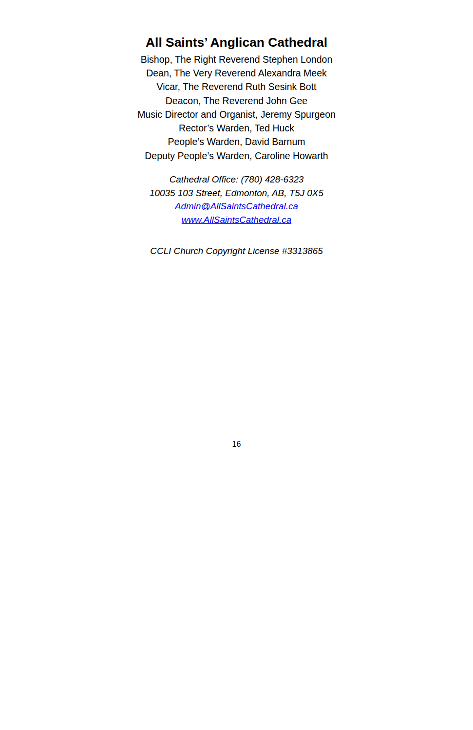All Saints’ Anglican Cathedral
Bishop, The Right Reverend Stephen London
Dean, The Very Reverend Alexandra Meek
Vicar, The Reverend Ruth Sesink Bott
Deacon, The Reverend John Gee
Music Director and Organist, Jeremy Spurgeon
Rector’s Warden, Ted Huck
People’s Warden, David Barnum
Deputy People’s Warden, Caroline Howarth
Cathedral Office: (780) 428-6323
10035 103 Street, Edmonton, AB, T5J 0X5
Admin@AllSaintsCathedral.ca
www.AllSaintsCathedral.ca
CCLI Church Copyright License #3313865
16